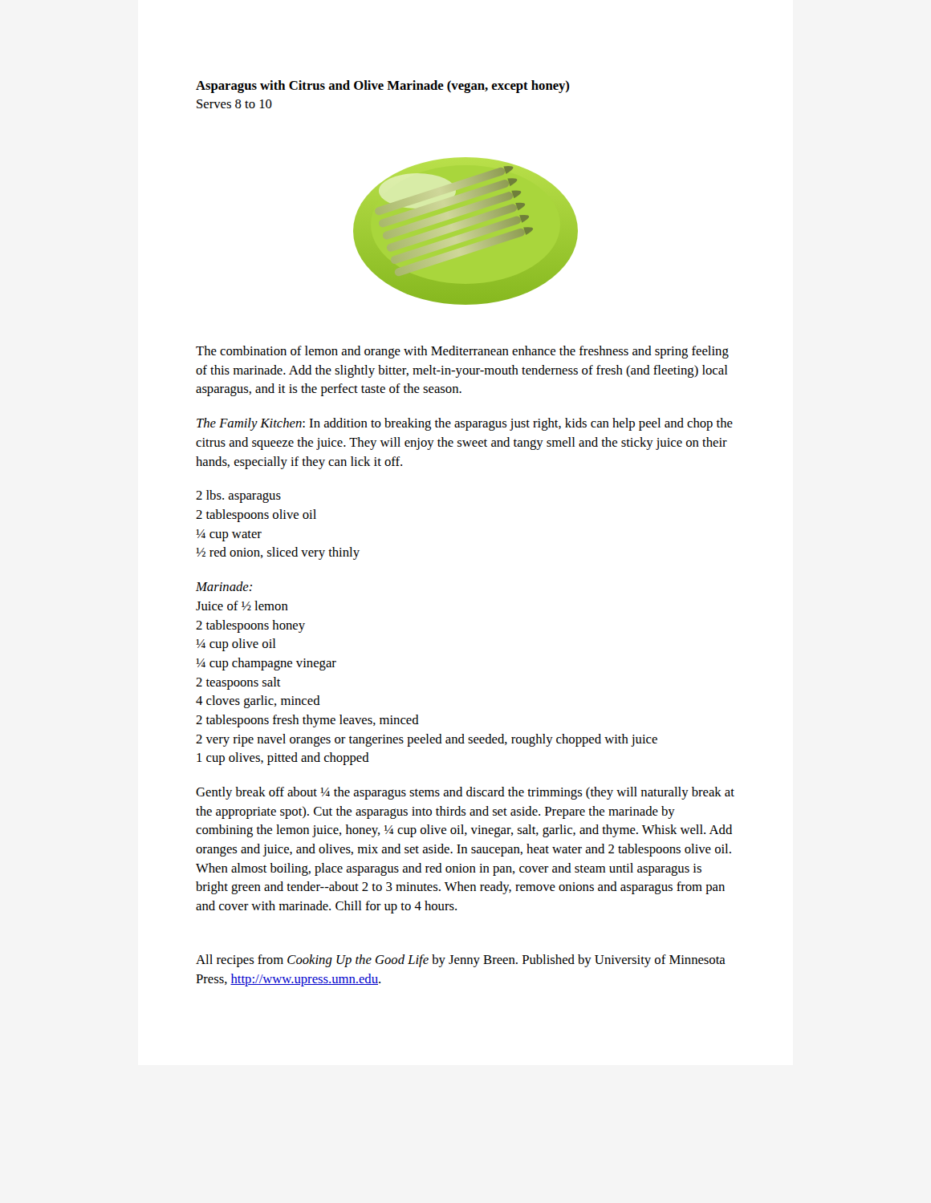Asparagus with Citrus and Olive Marinade (vegan, except honey)
Serves 8 to 10
The combination of lemon and orange with Mediterranean enhance the freshness and spring feeling of this marinade. Add the slightly bitter, melt-in-your-mouth tenderness of fresh (and fleeting) local asparagus, and it is the perfect taste of the season.
The Family Kitchen: In addition to breaking the asparagus just right, kids can help peel and chop the citrus and squeeze the juice. They will enjoy the sweet and tangy smell and the sticky juice on their hands, especially if they can lick it off.
2 lbs. asparagus
2 tablespoons olive oil
¼ cup water
½ red onion, sliced very thinly
Marinade:
Juice of ½ lemon
2 tablespoons honey
¼ cup olive oil
¼ cup champagne vinegar
2 teaspoons salt
4 cloves garlic, minced
2 tablespoons fresh thyme leaves, minced
2 very ripe navel oranges or tangerines peeled and seeded, roughly chopped with juice
1 cup olives, pitted and chopped
Gently break off about ¼ the asparagus stems and discard the trimmings (they will naturally break at the appropriate spot). Cut the asparagus into thirds and set aside. Prepare the marinade by combining the lemon juice, honey, ¼ cup olive oil, vinegar, salt, garlic, and thyme. Whisk well. Add oranges and juice, and olives, mix and set aside. In saucepan, heat water and 2 tablespoons olive oil. When almost boiling, place asparagus and red onion in pan, cover and steam until asparagus is bright green and tender--about 2 to 3 minutes. When ready, remove onions and asparagus from pan and cover with marinade. Chill for up to 4 hours.
All recipes from Cooking Up the Good Life by Jenny Breen. Published by University of Minnesota Press, http://www.upress.umn.edu.